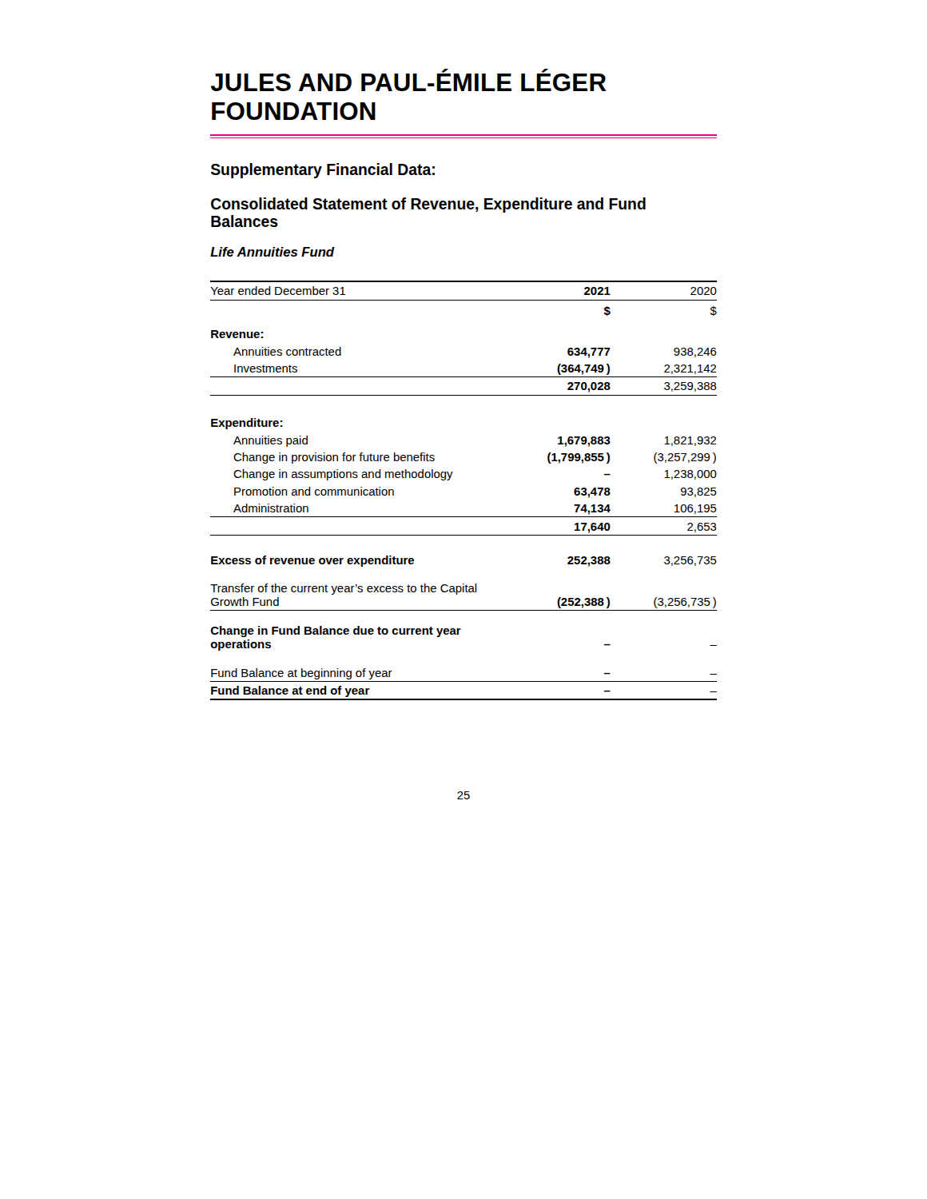JULES AND PAUL-ÉMILE LÉGER FOUNDATION
Supplementary Financial Data:
Consolidated Statement of Revenue, Expenditure and Fund Balances
Life Annuities Fund
| Year ended December 31 | 2021 | 2020 |
| | $ | $ |
| Revenue: | | |
| Annuities contracted | 634,777 | 938,246 |
| Investments | (364,749 ) | 2,321,142 |
| | 270,028 | 3,259,388 |
| Expenditure: | | |
| Annuities paid | 1,679,883 | 1,821,932 |
| Change in provision for future benefits | (1,799,855 ) | (3,257,299 ) |
| Change in assumptions and methodology | – | 1,238,000 |
| Promotion and communication | 63,478 | 93,825 |
| Administration | 74,134 | 106,195 |
| | 17,640 | 2,653 |
| Excess of revenue over expenditure | 252,388 | 3,256,735 |
| Transfer of the current year’s excess to the Capital Growth Fund | (252,388 ) | (3,256,735 ) |
| Change in Fund Balance due to current year operations | – | – |
| Fund Balance at beginning of year | – | – |
| Fund Balance at end of year | – | – |
25